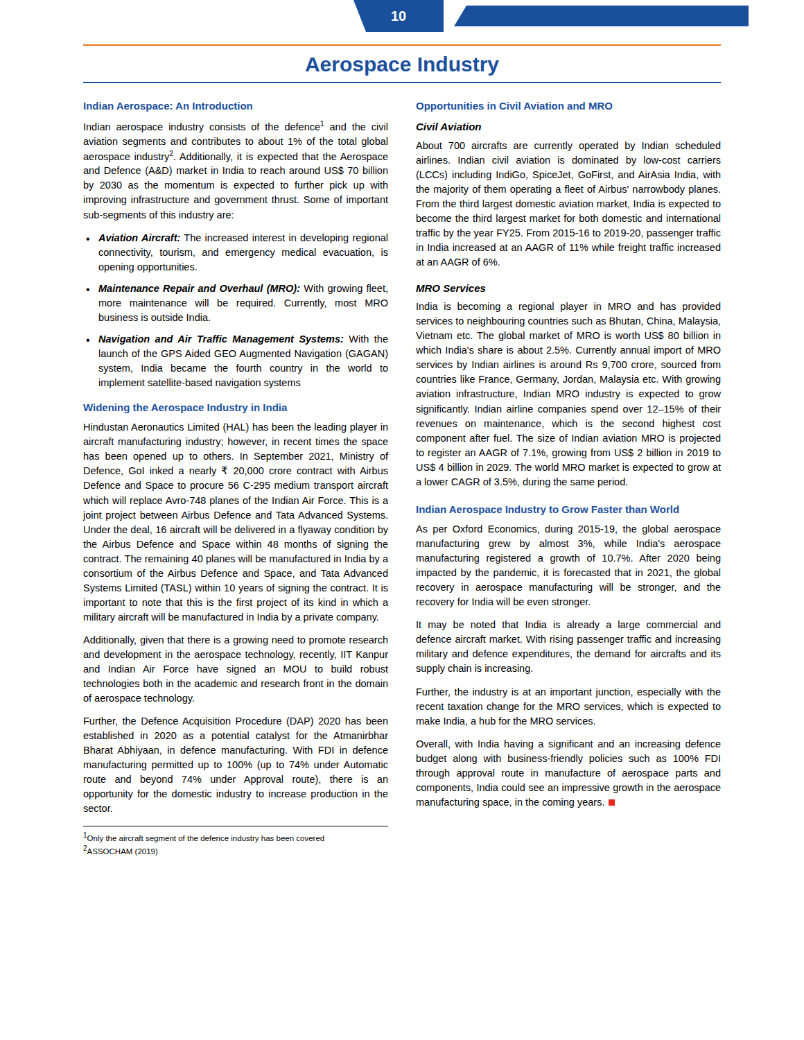10
Aerospace Industry
Indian Aerospace: An Introduction
Indian aerospace industry consists of the defence1 and the civil aviation segments and contributes to about 1% of the total global aerospace industry2. Additionally, it is expected that the Aerospace and Defence (A&D) market in India to reach around US$ 70 billion by 2030 as the momentum is expected to further pick up with improving infrastructure and government thrust. Some of important sub-segments of this industry are:
Aviation Aircraft: The increased interest in developing regional connectivity, tourism, and emergency medical evacuation, is opening opportunities.
Maintenance Repair and Overhaul (MRO): With growing fleet, more maintenance will be required. Currently, most MRO business is outside India.
Navigation and Air Traffic Management Systems: With the launch of the GPS Aided GEO Augmented Navigation (GAGAN) system, India became the fourth country in the world to implement satellite-based navigation systems
Widening the Aerospace Industry in India
Hindustan Aeronautics Limited (HAL) has been the leading player in aircraft manufacturing industry; however, in recent times the space has been opened up to others. In September 2021, Ministry of Defence, GoI inked a nearly ₹ 20,000 crore contract with Airbus Defence and Space to procure 56 C-295 medium transport aircraft which will replace Avro-748 planes of the Indian Air Force. This is a joint project between Airbus Defence and Tata Advanced Systems. Under the deal, 16 aircraft will be delivered in a flyaway condition by the Airbus Defence and Space within 48 months of signing the contract. The remaining 40 planes will be manufactured in India by a consortium of the Airbus Defence and Space, and Tata Advanced Systems Limited (TASL) within 10 years of signing the contract. It is important to note that this is the first project of its kind in which a military aircraft will be manufactured in India by a private company.
Additionally, given that there is a growing need to promote research and development in the aerospace technology, recently, IIT Kanpur and Indian Air Force have signed an MOU to build robust technologies both in the academic and research front in the domain of aerospace technology.
Further, the Defence Acquisition Procedure (DAP) 2020 has been established in 2020 as a potential catalyst for the Atmanirbhar Bharat Abhiyaan, in defence manufacturing. With FDI in defence manufacturing permitted up to 100% (up to 74% under Automatic route and beyond 74% under Approval route), there is an opportunity for the domestic industry to increase production in the sector.
1Only the aircraft segment of the defence industry has been covered
2ASSOCHAM (2019)
Opportunities in Civil Aviation and MRO
Civil Aviation
About 700 aircrafts are currently operated by Indian scheduled airlines. Indian civil aviation is dominated by low-cost carriers (LCCs) including IndiGo, SpiceJet, GoFirst, and AirAsia India, with the majority of them operating a fleet of Airbus' narrowbody planes. From the third largest domestic aviation market, India is expected to become the third largest market for both domestic and international traffic by the year FY25. From 2015-16 to 2019-20, passenger traffic in India increased at an AAGR of 11% while freight traffic increased at an AAGR of 6%.
MRO Services
India is becoming a regional player in MRO and has provided services to neighbouring countries such as Bhutan, China, Malaysia, Vietnam etc. The global market of MRO is worth US$ 80 billion in which India's share is about 2.5%. Currently annual import of MRO services by Indian airlines is around Rs 9,700 crore, sourced from countries like France, Germany, Jordan, Malaysia etc. With growing aviation infrastructure, Indian MRO industry is expected to grow significantly. Indian airline companies spend over 12–15% of their revenues on maintenance, which is the second highest cost component after fuel. The size of Indian aviation MRO is projected to register an AAGR of 7.1%, growing from US$ 2 billion in 2019 to US$ 4 billion in 2029. The world MRO market is expected to grow at a lower CAGR of 3.5%, during the same period.
Indian Aerospace Industry to Grow Faster than World
As per Oxford Economics, during 2015-19, the global aerospace manufacturing grew by almost 3%, while India's aerospace manufacturing registered a growth of 10.7%. After 2020 being impacted by the pandemic, it is forecasted that in 2021, the global recovery in aerospace manufacturing will be stronger, and the recovery for India will be even stronger.
It may be noted that India is already a large commercial and defence aircraft market. With rising passenger traffic and increasing military and defence expenditures, the demand for aircrafts and its supply chain is increasing.
Further, the industry is at an important junction, especially with the recent taxation change for the MRO services, which is expected to make India, a hub for the MRO services.
Overall, with India having a significant and an increasing defence budget along with business-friendly policies such as 100% FDI through approval route in manufacture of aerospace parts and components, India could see an impressive growth in the aerospace manufacturing space, in the coming years.